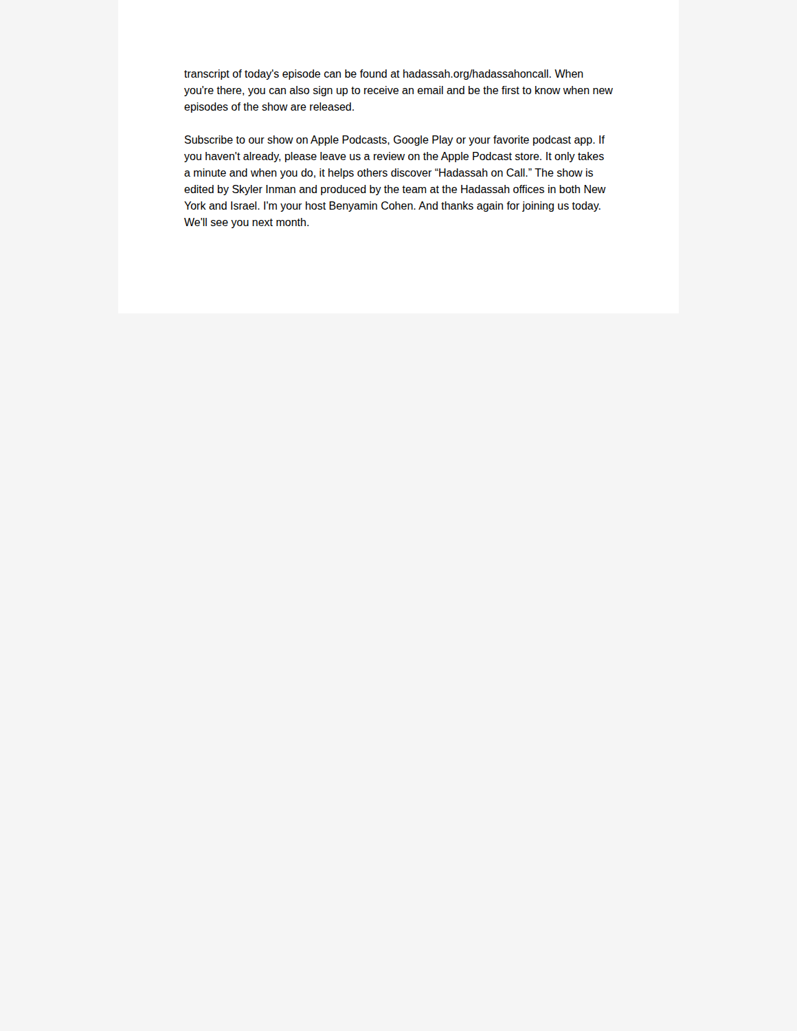transcript of today's episode can be found at hadassah.org/hadassahoncall. When you're there, you can also sign up to receive an email and be the first to know when new episodes of the show are released.
Subscribe to our show on Apple Podcasts, Google Play or your favorite podcast app. If you haven't already, please leave us a review on the Apple Podcast store. It only takes a minute and when you do, it helps others discover “Hadassah on Call.” The show is edited by Skyler Inman and produced by the team at the Hadassah offices in both New York and Israel. I'm your host Benyamin Cohen. And thanks again for joining us today. We'll see you next month.